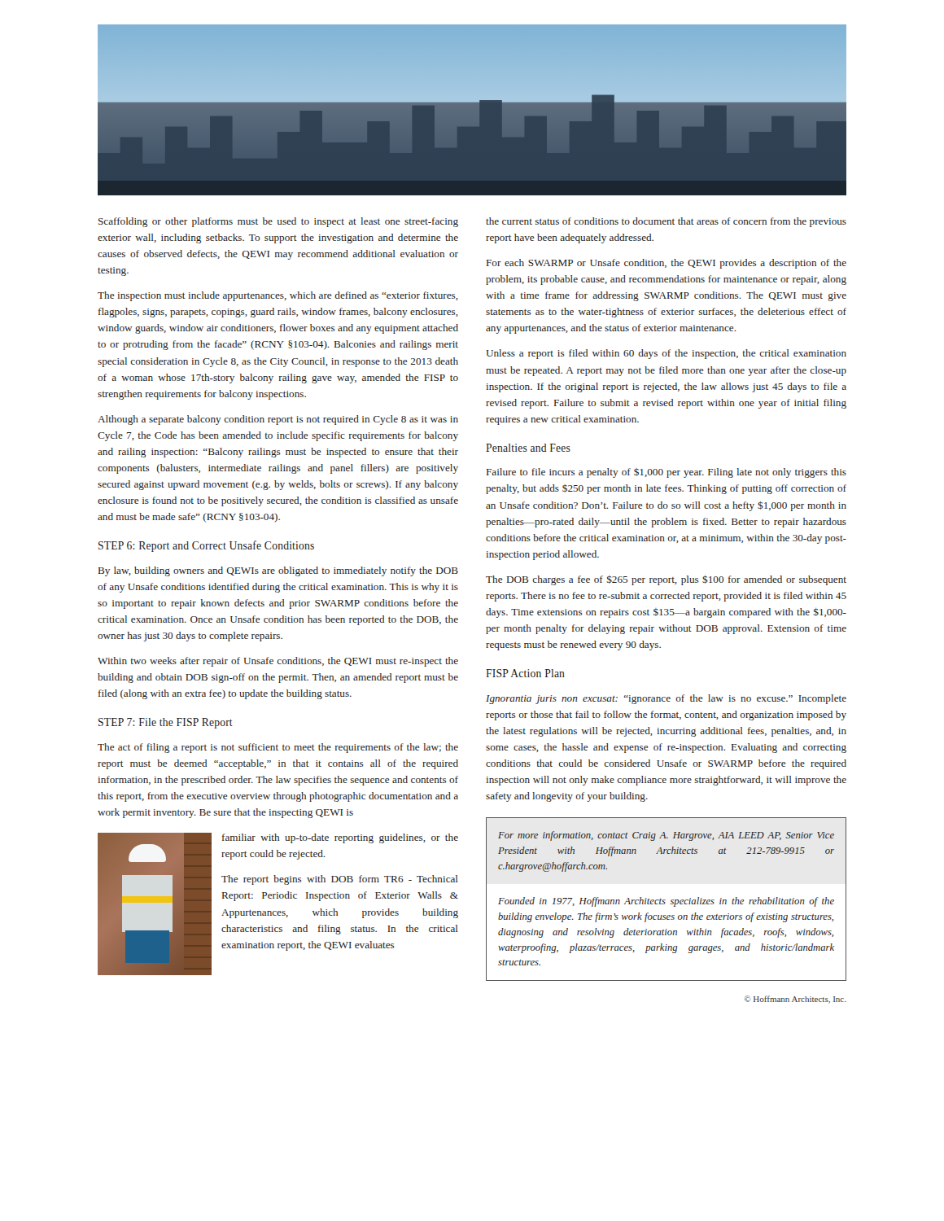Scaffolding or other platforms must be used to inspect at least one street-facing exterior wall, including setbacks. To support the investigation and determine the causes of observed defects, the QEWI may recommend additional evaluation or testing.
The inspection must include appurtenances, which are defined as “exterior fixtures, flagpoles, signs, parapets, copings, guard rails, window frames, balcony enclosures, window guards, window air conditioners, flower boxes and any equipment attached to or protruding from the facade” (RCNY §103-04). Balconies and railings merit special consideration in Cycle 8, as the City Council, in response to the 2013 death of a woman whose 17th-story balcony railing gave way, amended the FISP to strengthen requirements for balcony inspections.
Although a separate balcony condition report is not required in Cycle 8 as it was in Cycle 7, the Code has been amended to include specific requirements for balcony and railing inspection: “Balcony railings must be inspected to ensure that their components (balusters, intermediate railings and panel fillers) are positively secured against upward movement (e.g. by welds, bolts or screws). If any balcony enclosure is found not to be positively secured, the condition is classified as unsafe and must be made safe” (RCNY §103-04).
STEP 6: Report and Correct Unsafe Conditions
By law, building owners and QEWIs are obligated to immediately notify the DOB of any Unsafe conditions identified during the critical examination. This is why it is so important to repair known defects and prior SWARMP conditions before the critical examination. Once an Unsafe condition has been reported to the DOB, the owner has just 30 days to complete repairs.
Within two weeks after repair of Unsafe conditions, the QEWI must re-inspect the building and obtain DOB sign-off on the permit. Then, an amended report must be filed (along with an extra fee) to update the building status.
STEP 7: File the FISP Report
The act of filing a report is not sufficient to meet the requirements of the law; the report must be deemed “acceptable,” in that it contains all of the required information, in the prescribed order. The law specifies the sequence and contents of this report, from the executive overview through photographic documentation and a work permit inventory. Be sure that the inspecting QEWI is
familiar with up-to-date reporting guidelines, or the report could be rejected.
The report begins with DOB form TR6 - Technical Report: Periodic Inspection of Exterior Walls & Appurtenances, which provides building characteristics and filing status. In the critical examination report, the QEWI evaluates
the current status of conditions to document that areas of concern from the previous report have been adequately addressed.
For each SWARMP or Unsafe condition, the QEWI provides a description of the problem, its probable cause, and recommendations for maintenance or repair, along with a time frame for addressing SWARMP conditions. The QEWI must give statements as to the water-tightness of exterior surfaces, the deleterious effect of any appurtenances, and the status of exterior maintenance.
Unless a report is filed within 60 days of the inspection, the critical examination must be repeated. A report may not be filed more than one year after the close-up inspection. If the original report is rejected, the law allows just 45 days to file a revised report. Failure to submit a revised report within one year of initial filing requires a new critical examination.
Penalties and Fees
Failure to file incurs a penalty of $1,000 per year. Filing late not only triggers this penalty, but adds $250 per month in late fees. Thinking of putting off correction of an Unsafe condition? Don’t. Failure to do so will cost a hefty $1,000 per month in penalties—pro-rated daily—until the problem is fixed. Better to repair hazardous conditions before the critical examination or, at a minimum, within the 30-day post-inspection period allowed.
The DOB charges a fee of $265 per report, plus $100 for amended or subsequent reports. There is no fee to re-submit a corrected report, provided it is filed within 45 days. Time extensions on repairs cost $135—a bargain compared with the $1,000-per month penalty for delaying repair without DOB approval. Extension of time requests must be renewed every 90 days.
FISP Action Plan
Ignorantia juris non excusat: “ignorance of the law is no excuse.” Incomplete reports or those that fail to follow the format, content, and organization imposed by the latest regulations will be rejected, incurring additional fees, penalties, and, in some cases, the hassle and expense of re-inspection. Evaluating and correcting conditions that could be considered Unsafe or SWARMP before the required inspection will not only make compliance more straightforward, it will improve the safety and longevity of your building.
For more information, contact Craig A. Hargrove, AIA LEED AP, Senior Vice President with Hoffmann Architects at 212-789-9915 or c.hargrove@hoffarch.com.
Founded in 1977, Hoffmann Architects specializes in the rehabilitation of the building envelope. The firm’s work focuses on the exteriors of existing structures, diagnosing and resolving deterioration within facades, roofs, windows, waterproofing, plazas/terraces, parking garages, and historic/landmark structures.
© Hoffmann Architects, Inc.